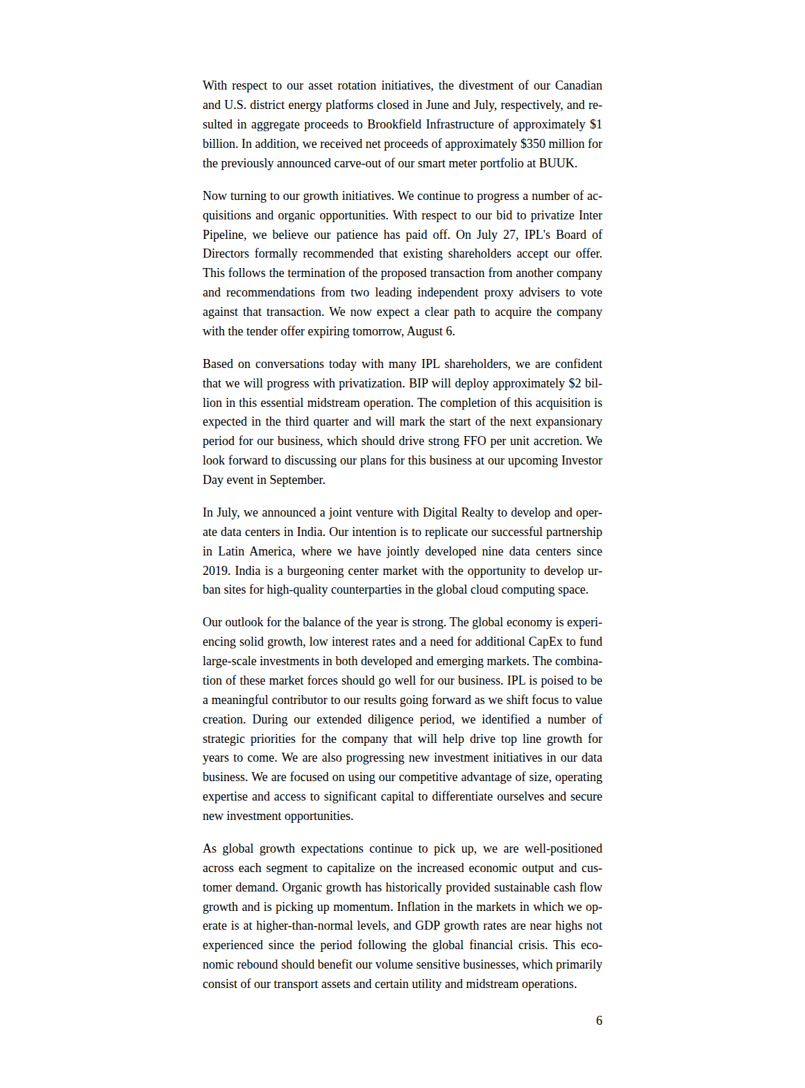With respect to our asset rotation initiatives, the divestment of our Canadian and U.S. district energy platforms closed in June and July, respectively, and resulted in aggregate proceeds to Brookfield Infrastructure of approximately $1 billion. In addition, we received net proceeds of approximately $350 million for the previously announced carve-out of our smart meter portfolio at BUUK.
Now turning to our growth initiatives. We continue to progress a number of acquisitions and organic opportunities. With respect to our bid to privatize Inter Pipeline, we believe our patience has paid off. On July 27, IPL's Board of Directors formally recommended that existing shareholders accept our offer. This follows the termination of the proposed transaction from another company and recommendations from two leading independent proxy advisers to vote against that transaction. We now expect a clear path to acquire the company with the tender offer expiring tomorrow, August 6.
Based on conversations today with many IPL shareholders, we are confident that we will progress with privatization. BIP will deploy approximately $2 billion in this essential midstream operation. The completion of this acquisition is expected in the third quarter and will mark the start of the next expansionary period for our business, which should drive strong FFO per unit accretion. We look forward to discussing our plans for this business at our upcoming Investor Day event in September.
In July, we announced a joint venture with Digital Realty to develop and operate data centers in India. Our intention is to replicate our successful partnership in Latin America, where we have jointly developed nine data centers since 2019. India is a burgeoning center market with the opportunity to develop urban sites for high-quality counterparties in the global cloud computing space.
Our outlook for the balance of the year is strong. The global economy is experiencing solid growth, low interest rates and a need for additional CapEx to fund large-scale investments in both developed and emerging markets. The combination of these market forces should go well for our business. IPL is poised to be a meaningful contributor to our results going forward as we shift focus to value creation. During our extended diligence period, we identified a number of strategic priorities for the company that will help drive top line growth for years to come. We are also progressing new investment initiatives in our data business. We are focused on using our competitive advantage of size, operating expertise and access to significant capital to differentiate ourselves and secure new investment opportunities.
As global growth expectations continue to pick up, we are well-positioned across each segment to capitalize on the increased economic output and customer demand. Organic growth has historically provided sustainable cash flow growth and is picking up momentum. Inflation in the markets in which we operate is at higher-than-normal levels, and GDP growth rates are near highs not experienced since the period following the global financial crisis. This economic rebound should benefit our volume sensitive businesses, which primarily consist of our transport assets and certain utility and midstream operations.
6